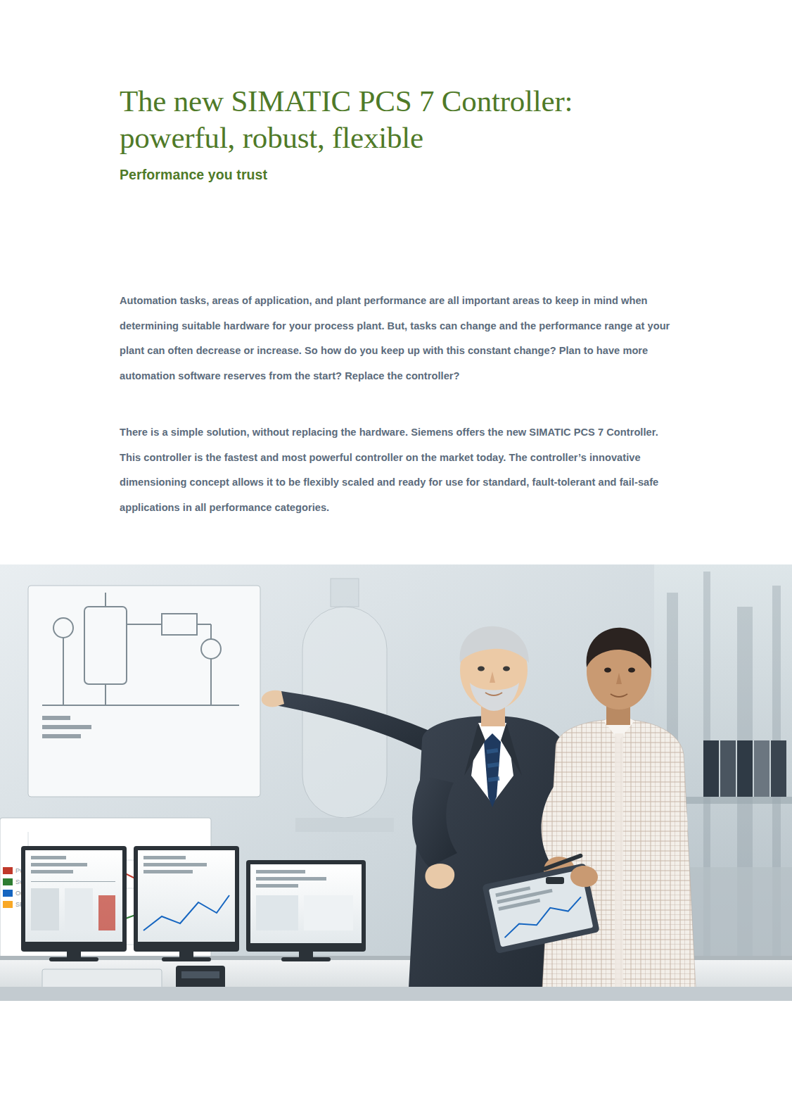The new SIMATIC PCS 7 Controller:
powerful, robust, flexible
Performance you trust
Automation tasks, areas of application, and plant performance are all important areas to keep in mind when determining suitable hardware for your process plant. But, tasks can change and the performance range at your plant can often decrease or increase. So how do you keep up with this constant change? Plan to have more automation software reserves from the start? Replace the controller?
There is a simple solution, without replacing the hardware. Siemens offers the new SIMATIC PCS 7 Controller. This controller is the fastest and most powerful controller on the market today. The controller’s innovative dimensioning concept allows it to be flexibly scaled and ready for use for standard, fault-tolerant and fail-safe applications in all performance categories.
Pv Sv Out SP